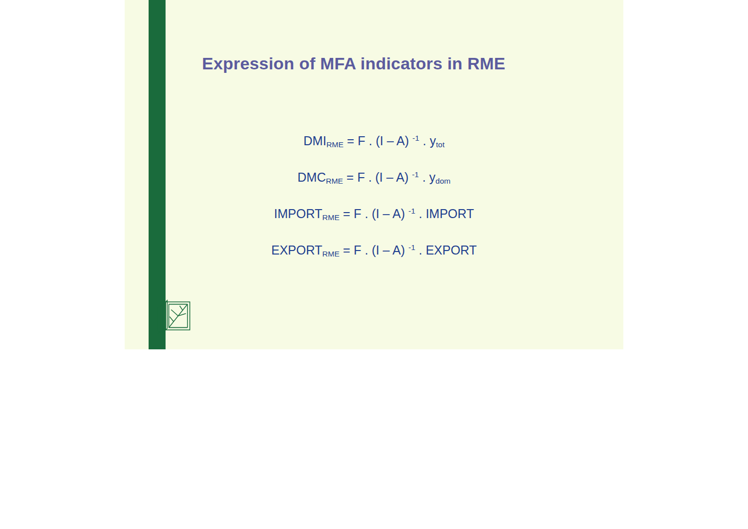Expression of MFA indicators in RME
DMIRME = F . (I – A) -1 . ytot
DMCRME = F . (I – A) -1 . ydom
IMPORTRME = F . (I – A) -1 . IMPORT
EXPORTRME = F . (I – A) -1 . EXPORT